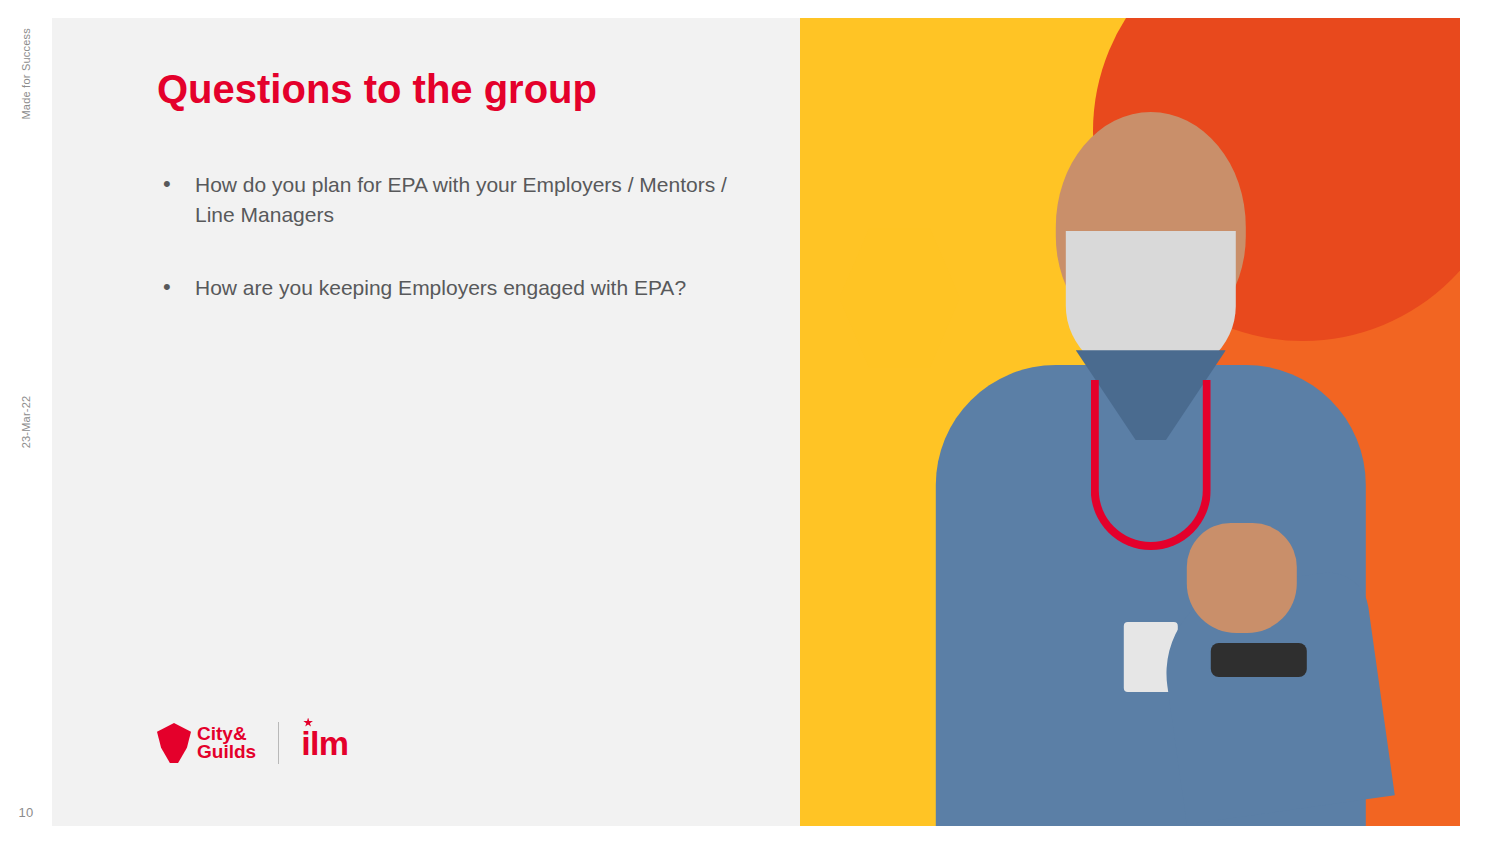Made for Success 23-Mar-22 10
Questions to the group
How do you plan for EPA with your Employers / Mentors / Line Managers
How are you keeping Employers engaged with EPA?
City&
Guilds
ilm